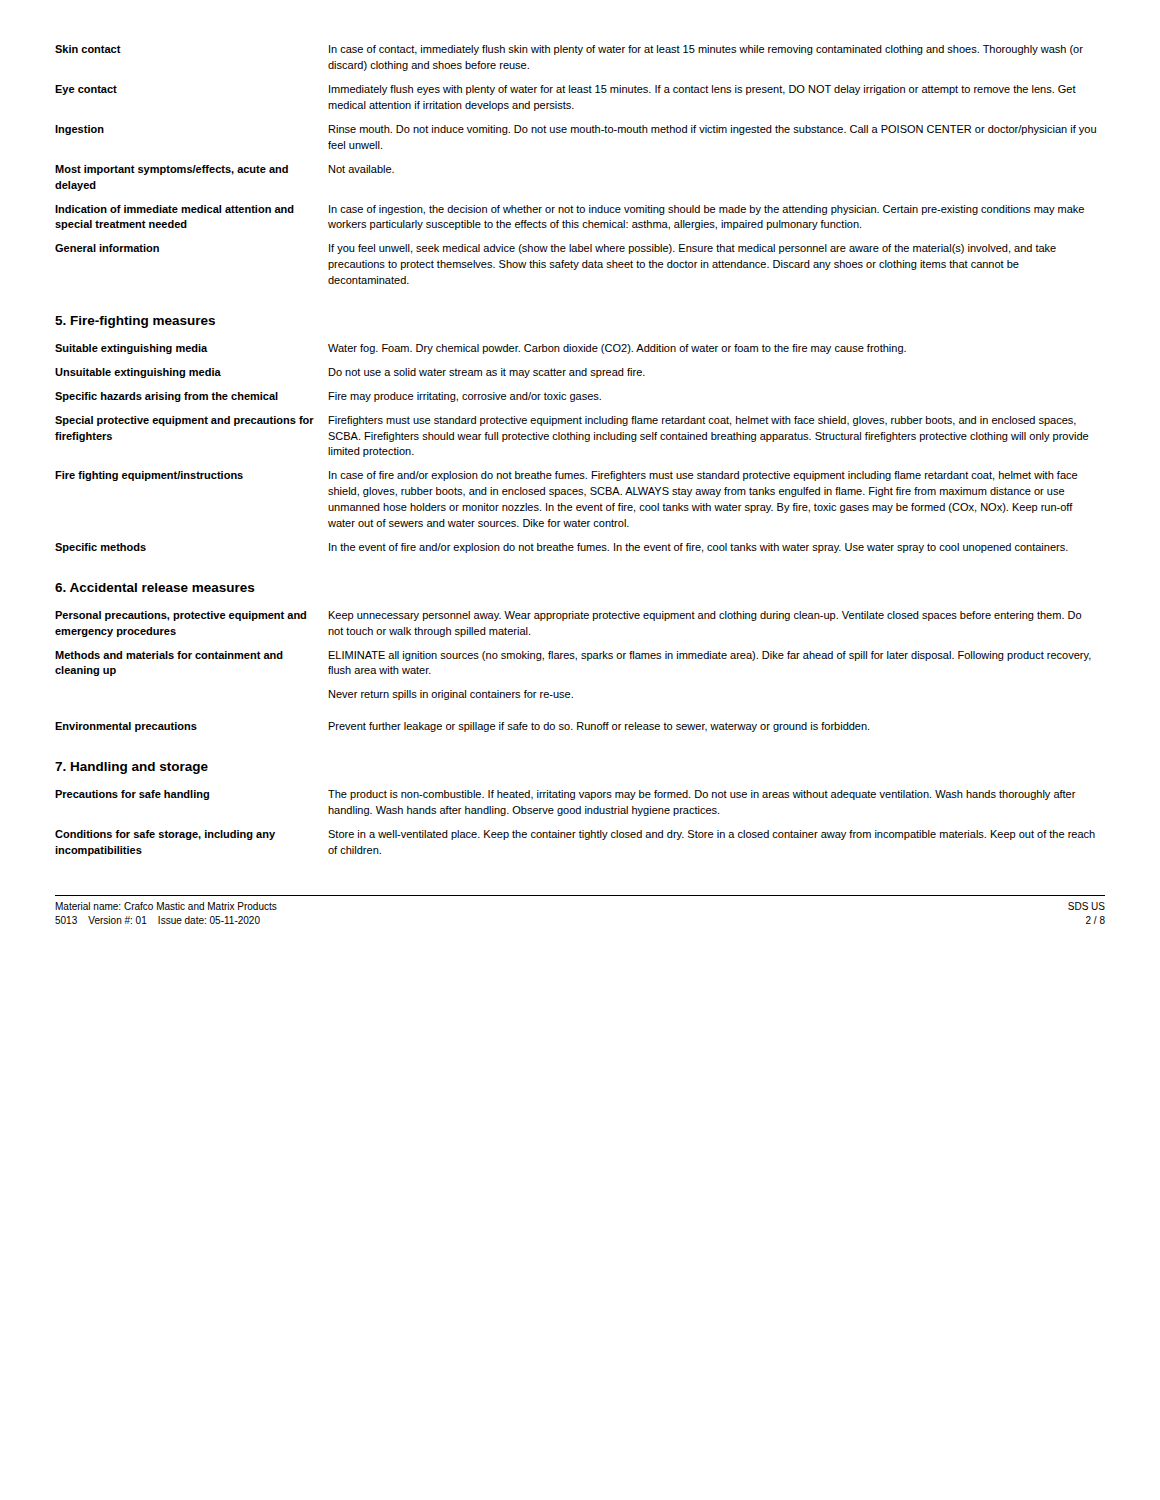| Skin contact | In case of contact, immediately flush skin with plenty of water for at least 15 minutes while removing contaminated clothing and shoes. Thoroughly wash (or discard) clothing and shoes before reuse. |
| Eye contact | Immediately flush eyes with plenty of water for at least 15 minutes. If a contact lens is present, DO NOT delay irrigation or attempt to remove the lens. Get medical attention if irritation develops and persists. |
| Ingestion | Rinse mouth. Do not induce vomiting. Do not use mouth-to-mouth method if victim ingested the substance. Call a POISON CENTER or doctor/physician if you feel unwell. |
| Most important symptoms/effects, acute and delayed | Not available. |
| Indication of immediate medical attention and special treatment needed | In case of ingestion, the decision of whether or not to induce vomiting should be made by the attending physician. Certain pre-existing conditions may make workers particularly susceptible to the effects of this chemical: asthma, allergies, impaired pulmonary function. |
| General information | If you feel unwell, seek medical advice (show the label where possible). Ensure that medical personnel are aware of the material(s) involved, and take precautions to protect themselves. Show this safety data sheet to the doctor in attendance. Discard any shoes or clothing items that cannot be decontaminated. |
5. Fire-fighting measures
| Suitable extinguishing media | Water fog. Foam. Dry chemical powder. Carbon dioxide (CO2). Addition of water or foam to the fire may cause frothing. |
| Unsuitable extinguishing media | Do not use a solid water stream as it may scatter and spread fire. |
| Specific hazards arising from the chemical | Fire may produce irritating, corrosive and/or toxic gases. |
| Special protective equipment and precautions for firefighters | Firefighters must use standard protective equipment including flame retardant coat, helmet with face shield, gloves, rubber boots, and in enclosed spaces, SCBA. Firefighters should wear full protective clothing including self contained breathing apparatus. Structural firefighters protective clothing will only provide limited protection. |
| Fire fighting equipment/instructions | In case of fire and/or explosion do not breathe fumes. Firefighters must use standard protective equipment including flame retardant coat, helmet with face shield, gloves, rubber boots, and in enclosed spaces, SCBA. ALWAYS stay away from tanks engulfed in flame. Fight fire from maximum distance or use unmanned hose holders or monitor nozzles. In the event of fire, cool tanks with water spray. By fire, toxic gases may be formed (COx, NOx). Keep run-off water out of sewers and water sources. Dike for water control. |
| Specific methods | In the event of fire and/or explosion do not breathe fumes. In the event of fire, cool tanks with water spray. Use water spray to cool unopened containers. |
6. Accidental release measures
| Personal precautions, protective equipment and emergency procedures | Keep unnecessary personnel away. Wear appropriate protective equipment and clothing during clean-up. Ventilate closed spaces before entering them. Do not touch or walk through spilled material. |
| Methods and materials for containment and cleaning up | ELIMINATE all ignition sources (no smoking, flares, sparks or flames in immediate area). Dike far ahead of spill for later disposal. Following product recovery, flush area with water. Never return spills in original containers for re-use. |
| Environmental precautions | Prevent further leakage or spillage if safe to do so. Runoff or release to sewer, waterway or ground is forbidden. |
7. Handling and storage
| Precautions for safe handling | The product is non-combustible. If heated, irritating vapors may be formed. Do not use in areas without adequate ventilation. Wash hands thoroughly after handling. Wash hands after handling. Observe good industrial hygiene practices. |
| Conditions for safe storage, including any incompatibilities | Store in a well-ventilated place. Keep the container tightly closed and dry. Store in a closed container away from incompatible materials. Keep out of the reach of children. |
| Material name: Crafco Mastic and Matrix Products | SDS US |
| 5013 Version #: 01 Issue date: 05-11-2020 | 2 / 8 |